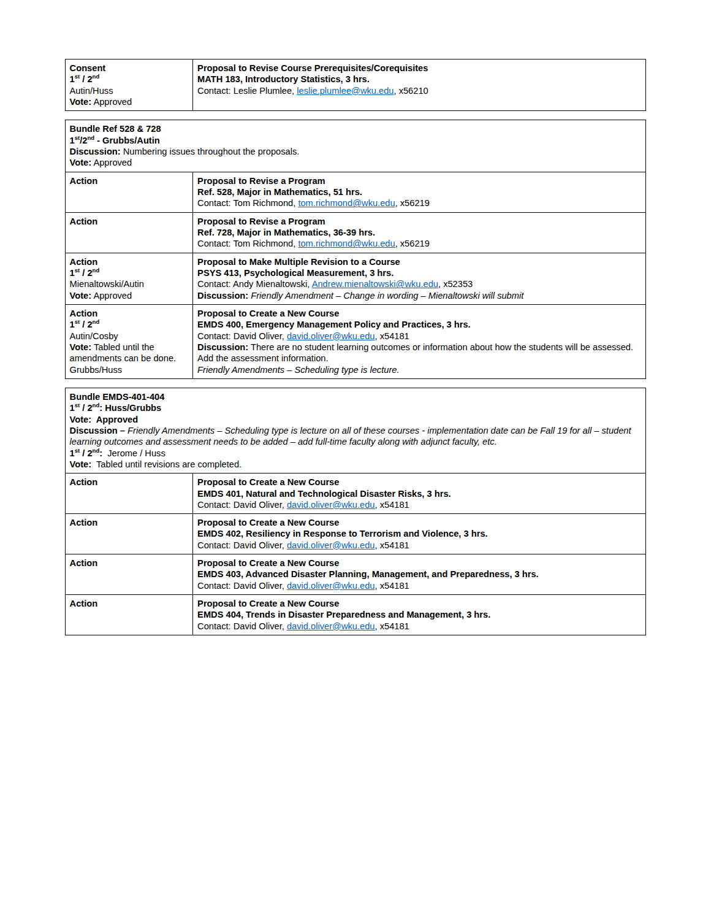| Consent 1 st / 2 nd Autin/Huss Vote: Approved | Proposal to Revise Course Prerequisites/Corequisites MATH 183, Introductory Statistics, 3 hrs. Contact: Leslie Plumlee, leslie.plumlee@wku.edu , x56210 |
| Bundle Ref 528 & 728 1 st /2 nd - Grubbs/Autin Discussion: Numbering issues throughout the proposals. Vote: Approved |
| Action | Proposal to Revise a Program Ref. 528, Major in Mathematics, 51 hrs. Contact: Tom Richmond, tom.richmond@wku.edu , x56219 |
| Action | Proposal to Revise a Program Ref. 728, Major in Mathematics, 36-39 hrs. Contact: Tom Richmond, tom.richmond@wku.edu , x56219 |
| Action 1 st / 2 nd Mienaltowski/Autin Vote: Approved | Proposal to Make Multiple Revision to a Course PSYS 413, Psychological Measurement, 3 hrs. Contact: Andy Mienaltowski, Andrew.mienaltowski@wku.edu , x52353 Discussion: Friendly Amendment – Change in wording – Mienaltowski will submit |
| Action 1 st / 2 nd Autin/Cosby Vote: Tabled until the amendments can be done. Grubbs/Huss | Proposal to Create a New Course EMDS 400, Emergency Management Policy and Practices, 3 hrs. Contact: David Oliver, david.oliver@wku.edu , x54181 Discussion: There are no student learning outcomes or information about how the students will be assessed. Add the assessment information. Friendly Amendments – Scheduling type is lecture. |
| Bundle EMDS-401-404 1 st / 2 nd : Huss/Grubbs Vote: Approved Discussion – Friendly Amendments – Scheduling type is lecture on all of these courses - implementation date can be Fall 19 for all – student learning outcomes and assessment needs to be added – add full-time faculty along with adjunct faculty, etc. 1 st / 2 nd : Jerome / Huss Vote: Tabled until revisions are completed. |
| Action | Proposal to Create a New Course EMDS 401, Natural and Technological Disaster Risks, 3 hrs. Contact: David Oliver, david.oliver@wku.edu , x54181 |
| Action | Proposal to Create a New Course EMDS 402, Resiliency in Response to Terrorism and Violence, 3 hrs. Contact: David Oliver, david.oliver@wku.edu , x54181 |
| Action | Proposal to Create a New Course EMDS 403, Advanced Disaster Planning, Management, and Preparedness, 3 hrs. Contact: David Oliver, david.oliver@wku.edu , x54181 |
| Action | Proposal to Create a New Course EMDS 404, Trends in Disaster Preparedness and Management, 3 hrs. Contact: David Oliver, david.oliver@wku.edu , x54181 |